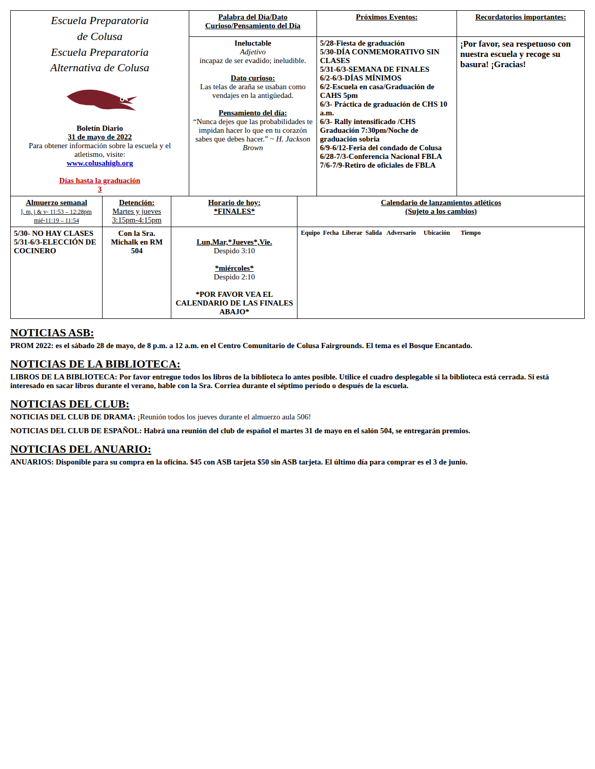| Escuela Preparatoria de Colusa Escuela Preparatoria Alternativa de Colusa Boletín Diario 31 de mayo de 2022 Para obtener información sobre la escuela y el atletismo, visite: www.colusahigh.org Días hasta la graduación 3 | Palabra del Día/Dato Curioso/Pensamiento del Día | Próximos Eventos: | Recordatorios importantes: |
| Ineluctable Adjetivo incapaz de ser evadido; ineludible. Dato curioso: Las telas de araña se usaban como vendajes en la antigüedad. Pensamiento del día: “Nunca dejes que las probabilidades te impidan hacer lo que en tu corazón sabes que debes hacer.” ~ H. Jackson Brown | 5/28-Fiesta de graduación 5/30-DÍA CONMEMORATIVO SIN CLASES 5/31-6/3-SEMANA DE FINALES 6/2-6/3-DÍAS MÍNIMOS 6/2-Escuela en casa/Graduación de CAHS 5pm 6/3- Práctica de graduación de CHS 10 a.m. 6/3- Rally intensificado /CHS Graduación 7:30pm/Noche de graduación sobria 6/9-6/12-Feria del condado de Colusa 6/28-7/3-Conferencia Nacional FBLA 7/6-7/9-Retiro de oficiales de FBLA | ¡Por favor, sea respetuoso con nuestra escuela y recoge su basura! ¡Gracias! |
| Almuerzo semanal l, m, j & v- 11:53 – 12:28pm mié-11:19 – 11:54 | Detención: Martes y jueves 3:15pm-4:15pm | Horario de hoy: *FINALES* | Calendario de lanzamientos atléticos (Sujeto a los cambios) |
| 5/30- NO HAY CLASES 5/31-6/3-ELECCIÓN DE COCINERO | Con la Sra. Michalk en RM 504 | Lun,Mar,*Jueves*,Vie. Despido 3:10 *miércoles* Despido 2:10 *POR FAVOR VEA EL CALENDARIO DE LAS FINALES ABAJO* | Equipo Fecha Liberar Salida Adversario Ubicación Tiempo |
NOTICIAS ASB:
PROM 2022: es el sábado 28 de mayo, de 8 p.m. a 12 a.m. en el Centro Comunitario de Colusa Fairgrounds. El tema es el Bosque Encantado.
NOTICIAS DE LA BIBLIOTECA:
LIBROS DE LA BIBLIOTECA: Por favor entregue todos los libros de la biblioteca lo antes posible. Utilice el cuadro desplegable si la biblioteca está cerrada. Si está interesado en sacar libros durante el verano, hable con la Sra. Corriea durante el séptimo período o después de la escuela.
NOTICIAS DEL CLUB:
NOTICIAS DEL CLUB DE DRAMA: ¡Reunión todos los jueves durante el almuerzo aula 506!
NOTICIAS DEL CLUB DE ESPAÑOL: Habrá una reunión del club de español el martes 31 de mayo en el salón 504, se entregarán premios.
NOTICIAS DEL ANUARIO:
ANUARIOS: Disponible para su compra en la oficina. $45 con ASB tarjeta $50 sin ASB tarjeta. El último día para comprar es el 3 de junio.